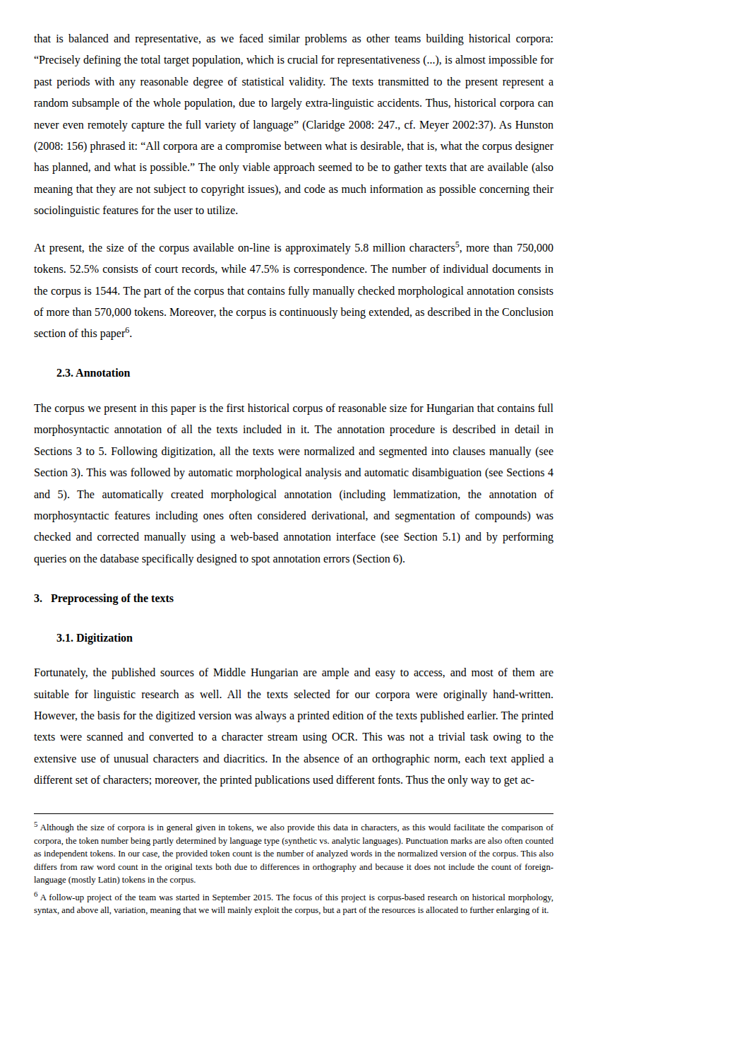that is balanced and representative, as we faced similar problems as other teams building historical corpora: “Precisely defining the total target population, which is crucial for representativeness (...), is almost impossible for past periods with any reasonable degree of statistical validity. The texts transmitted to the present represent a random subsample of the whole population, due to largely extra-linguistic accidents. Thus, historical corpora can never even remotely capture the full variety of language” (Claridge 2008: 247., cf. Meyer 2002:37). As Hunston (2008: 156) phrased it: “All corpora are a compromise between what is desirable, that is, what the corpus designer has planned, and what is possible.” The only viable approach seemed to be to gather texts that are available (also meaning that they are not subject to copyright issues), and code as much information as possible concerning their sociolinguistic features for the user to utilize.
At present, the size of the corpus available on-line is approximately 5.8 million characters5, more than 750,000 tokens. 52.5% consists of court records, while 47.5% is correspondence. The number of individual documents in the corpus is 1544. The part of the corpus that contains fully manually checked morphological annotation consists of more than 570,000 tokens. Moreover, the corpus is continuously being extended, as described in the Conclusion section of this paper6.
2.3. Annotation
The corpus we present in this paper is the first historical corpus of reasonable size for Hungarian that contains full morphosyntactic annotation of all the texts included in it. The annotation procedure is described in detail in Sections 3 to 5. Following digitization, all the texts were normalized and segmented into clauses manually (see Section 3). This was followed by automatic morphological analysis and automatic disambiguation (see Sections 4 and 5). The automatically created morphological annotation (including lemmatization, the annotation of morphosyntactic features including ones often considered derivational, and segmentation of compounds) was checked and corrected manually using a web-based annotation interface (see Section 5.1) and by performing queries on the database specifically designed to spot annotation errors (Section 6).
3. Preprocessing of the texts
3.1. Digitization
Fortunately, the published sources of Middle Hungarian are ample and easy to access, and most of them are suitable for linguistic research as well. All the texts selected for our corpora were originally hand-written. However, the basis for the digitized version was always a printed edition of the texts published earlier. The printed texts were scanned and converted to a character stream using OCR. This was not a trivial task owing to the extensive use of unusual characters and diacritics. In the absence of an orthographic norm, each text applied a different set of characters; moreover, the printed publications used different fonts. Thus the only way to get ac-
5 Although the size of corpora is in general given in tokens, we also provide this data in characters, as this would facilitate the comparison of corpora, the token number being partly determined by language type (synthetic vs. analytic languages). Punctuation marks are also often counted as independent tokens. In our case, the provided token count is the number of analyzed words in the normalized version of the corpus. This also differs from raw word count in the original texts both due to differences in orthography and because it does not include the count of foreign-language (mostly Latin) tokens in the corpus.
6 A follow-up project of the team was started in September 2015. The focus of this project is corpus-based research on historical morphology, syntax, and above all, variation, meaning that we will mainly exploit the corpus, but a part of the resources is allocated to further enlarging of it.